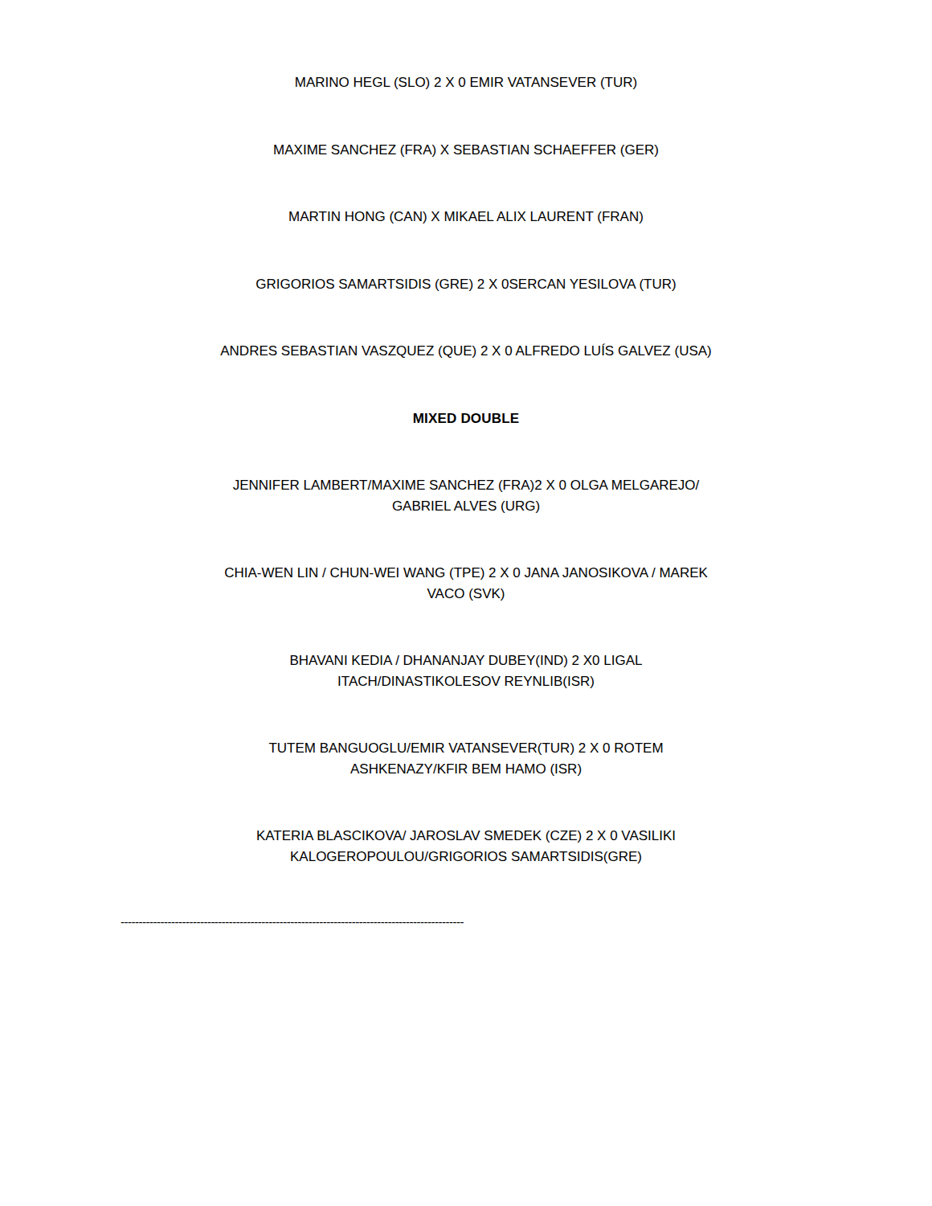MARINO HEGL (SLO) 2 X 0 EMIR VATANSEVER (TUR)
MAXIME SANCHEZ (FRA) X SEBASTIAN SCHAEFFER (GER)
MARTIN HONG (CAN) X MIKAEL ALIX LAURENT (FRAN)
GRIGORIOS SAMARTSIDIS (GRE) 2 X 0SERCAN YESILOVA (TUR)
ANDRES SEBASTIAN VASZQUEZ (QUE) 2 X 0 ALFREDO LUÍS GALVEZ (USA)
MIXED DOUBLE
JENNIFER LAMBERT/MAXIME SANCHEZ (FRA)2 X 0 OLGA MELGAREJO/ GABRIEL ALVES (URG)
CHIA-WEN LIN / CHUN-WEI WANG (TPE) 2 X 0 JANA JANOSIKOVA / MAREK VACO (SVK)
BHAVANI KEDIA / DHANANJAY DUBEY(IND) 2 X0 LIGAL ITACH/DINASTIKOLESOV REYNLIB(ISR)
TUTEM BANGUOGLU/EMIR VATANSEVER(TUR) 2 X 0 ROTEM ASHKENAZY/KFIR BEM HAMO (ISR)
KATERIA BLASCIKOVA/ JAROSLAV SMEDEK (CZE) 2 X 0 VASILIKI KALOGEROPOULOU/GRIGORIOS SAMARTSIDIS(GRE)
-----------------------------------------------------------------------------------------------